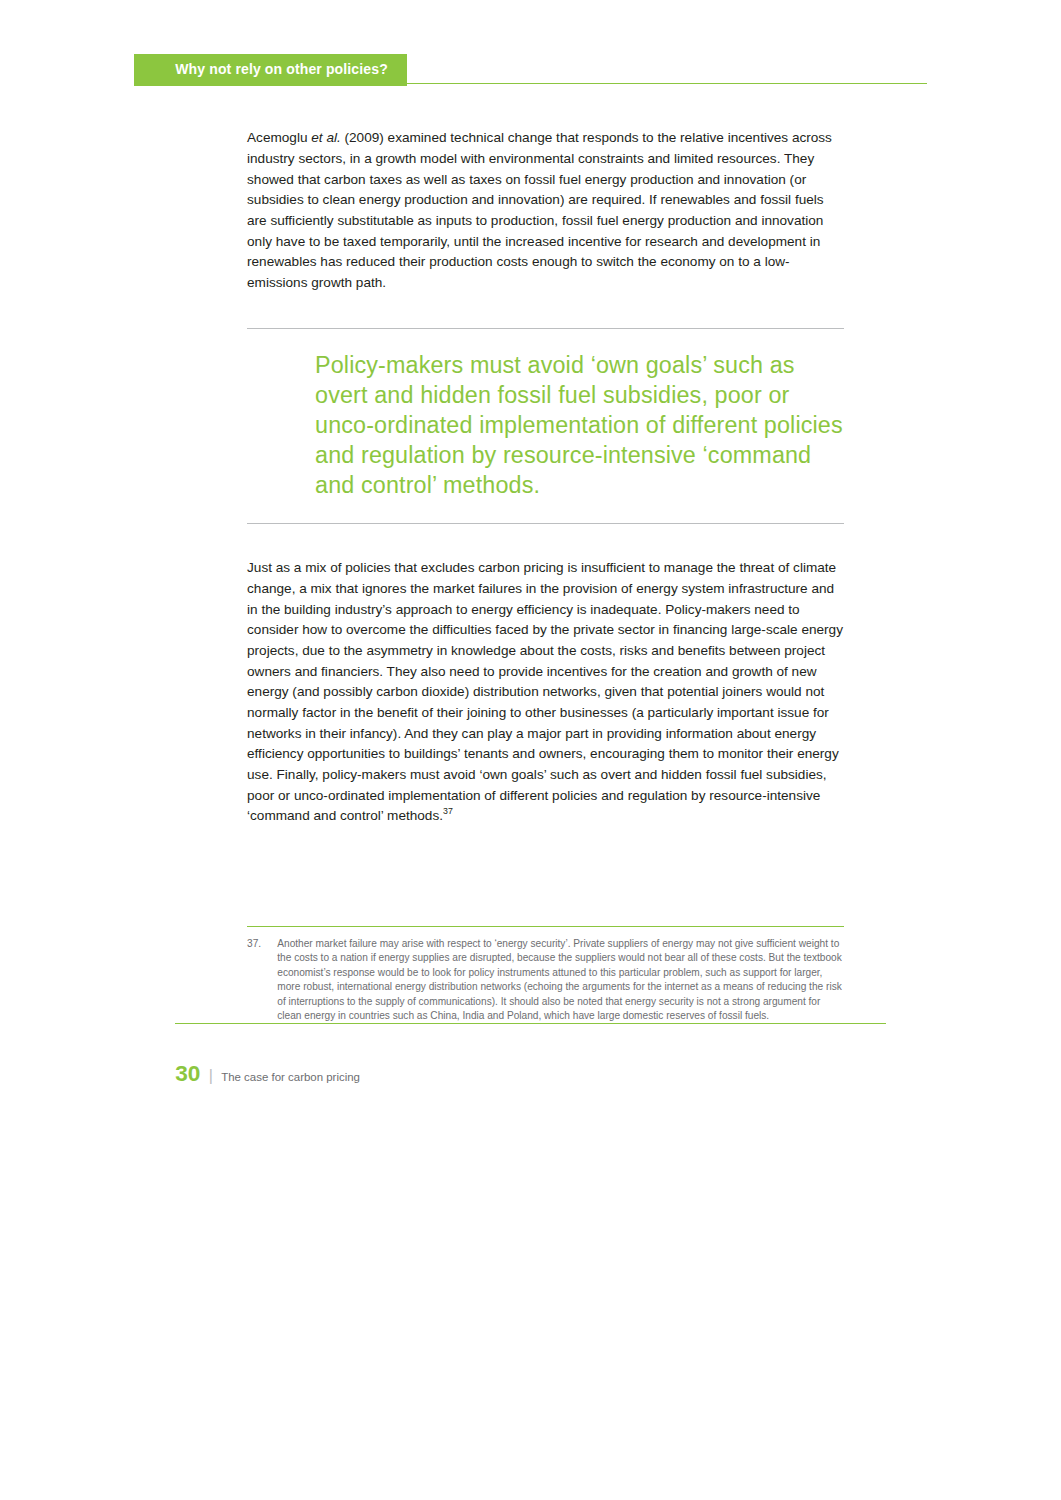Why not rely on other policies?
Acemoglu et al. (2009) examined technical change that responds to the relative incentives across industry sectors, in a growth model with environmental constraints and limited resources. They showed that carbon taxes as well as taxes on fossil fuel energy production and innovation (or subsidies to clean energy production and innovation) are required. If renewables and fossil fuels are sufficiently substitutable as inputs to production, fossil fuel energy production and innovation only have to be taxed temporarily, until the increased incentive for research and development in renewables has reduced their production costs enough to switch the economy on to a low-emissions growth path.
Policy-makers must avoid ‘own goals’ such as overt and hidden fossil fuel subsidies, poor or unco-ordinated implementation of different policies and regulation by resource-intensive ‘command and control’ methods.
Just as a mix of policies that excludes carbon pricing is insufficient to manage the threat of climate change, a mix that ignores the market failures in the provision of energy system infrastructure and in the building industry’s approach to energy efficiency is inadequate. Policy-makers need to consider how to overcome the difficulties faced by the private sector in financing large-scale energy projects, due to the asymmetry in knowledge about the costs, risks and benefits between project owners and financiers. They also need to provide incentives for the creation and growth of new energy (and possibly carbon dioxide) distribution networks, given that potential joiners would not normally factor in the benefit of their joining to other businesses (a particularly important issue for networks in their infancy). And they can play a major part in providing information about energy efficiency opportunities to buildings’ tenants and owners, encouraging them to monitor their energy use. Finally, policy-makers must avoid ‘own goals’ such as overt and hidden fossil fuel subsidies, poor or unco-ordinated implementation of different policies and regulation by resource-intensive ‘command and control’ methods.37
37.
Another market failure may arise with respect to ‘energy security’. Private suppliers of energy may not give sufficient weight to the costs to a nation if energy supplies are disrupted, because the suppliers would not bear all of these costs. But the textbook economist’s response would be to look for policy instruments attuned to this particular problem, such as support for larger, more robust, international energy distribution networks (echoing the arguments for the internet as a means of reducing the risk of interruptions to the supply of communications). It should also be noted that energy security is not a strong argument for clean energy in countries such as China, India and Poland, which have large domestic reserves of fossil fuels.
30 | The case for carbon pricing